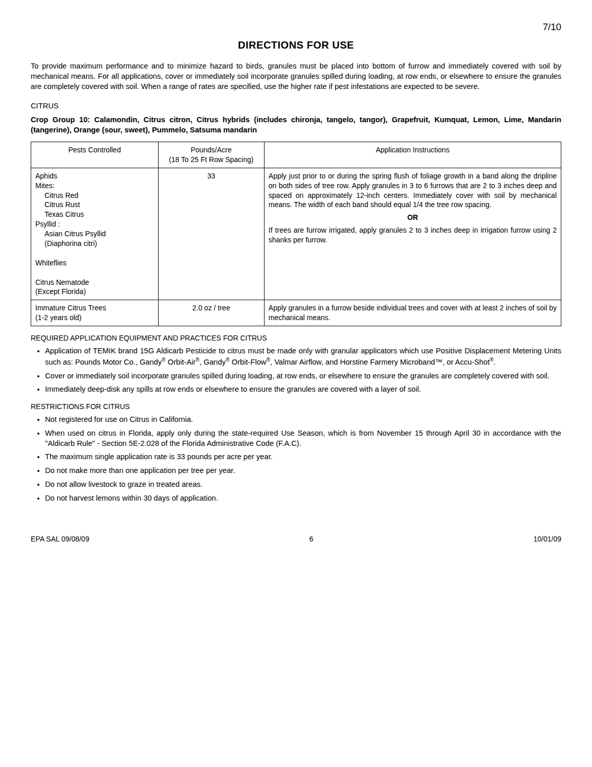7/10
DIRECTIONS FOR USE
To provide maximum performance and to minimize hazard to birds, granules must be placed into bottom of furrow and immediately covered with soil by mechanical means. For all applications, cover or immediately soil incorporate granules spilled during loading, at row ends, or elsewhere to ensure the granules are completely covered with soil. When a range of rates are specified, use the higher rate if pest infestations are expected to be severe.
CITRUS
Crop Group 10: Calamondin, Citrus citron, Citrus hybrids (includes chironja, tangelo, tangor), Grapefruit, Kumquat, Lemon, Lime, Mandarin (tangerine), Orange (sour, sweet), Pummelo, Satsuma mandarin
| Pests Controlled | Pounds/Acre (18 To 25 Ft Row Spacing) | Application Instructions |
| --- | --- | --- |
| Aphids Mites: Citrus Red Citrus Rust Texas Citrus Psyllid : Asian Citrus Psyllid (Diaphorina citri) Whiteflies Citrus Nematode (Except Florida) | 33 | Apply just prior to or during the spring flush of foliage growth in a band along the dripline on both sides of tree row. Apply granules in 3 to 6 furrows that are 2 to 3 inches deep and spaced on approximately 12-inch centers. Immediately cover with soil by mechanical means. The width of each band should equal 1/4 the tree row spacing. OR If trees are furrow irrigated, apply granules 2 to 3 inches deep in irrigation furrow using 2 shanks per furrow. |
| Immature Citrus Trees (1-2 years old) | 2.0 oz / tree | Apply granules in a furrow beside individual trees and cover with at least 2 inches of soil by mechanical means. |
REQUIRED APPLICATION EQUIPMENT AND PRACTICES FOR CITRUS
Application of TEMIK brand 15G Aldicarb Pesticide to citrus must be made only with granular applicators which use Positive Displacement Metering Units such as: Pounds Motor Co., Gandy® Orbit-Air®, Gandy® Orbit-Flow®, Valmar Airflow, and Horstine Farmery Microband™, or Accu-Shot®.
Cover or immediately soil incorporate granules spilled during loading, at row ends, or elsewhere to ensure the granules are completely covered with soil.
Immediately deep-disk any spills at row ends or elsewhere to ensure the granules are covered with a layer of soil.
RESTRICTIONS FOR CITRUS
Not registered for use on Citrus in California.
When used on citrus in Florida, apply only during the state-required Use Season, which is from November 15 through April 30 in accordance with the "Aldicarb Rule" - Section 5E-2.028 of the Florida Administrative Code (F.A.C).
The maximum single application rate is 33 pounds per acre per year.
Do not make more than one application per tree per year.
Do not allow livestock to graze in treated areas.
Do not harvest lemons within 30 days of application.
EPA SAL 09/08/09
6
10/01/09